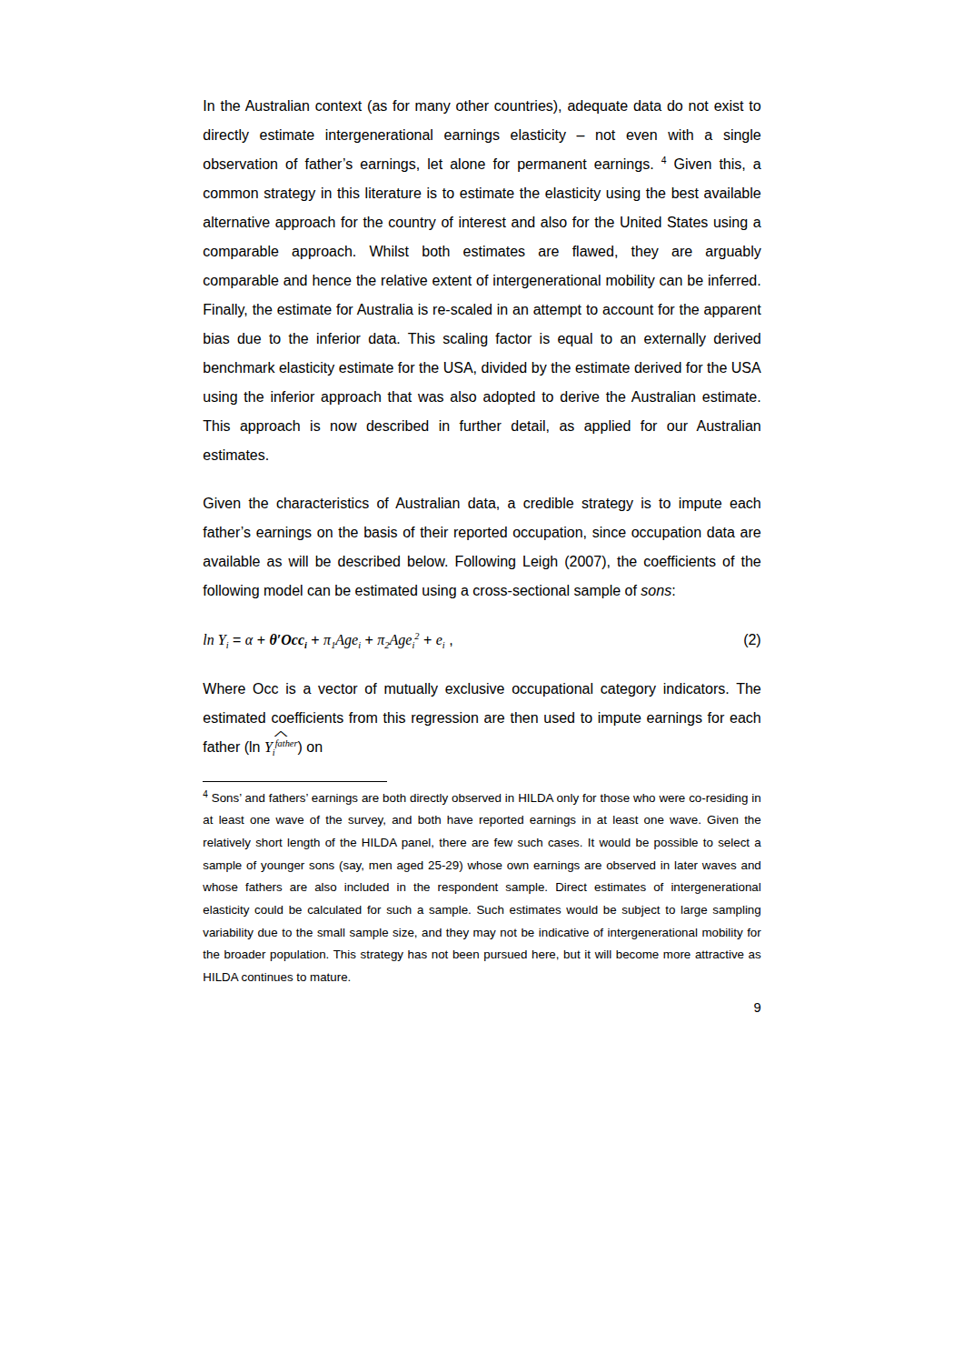In the Australian context (as for many other countries), adequate data do not exist to directly estimate intergenerational earnings elasticity – not even with a single observation of father’s earnings, let alone for permanent earnings. 4 Given this, a common strategy in this literature is to estimate the elasticity using the best available alternative approach for the country of interest and also for the United States using a comparable approach. Whilst both estimates are flawed, they are arguably comparable and hence the relative extent of intergenerational mobility can be inferred. Finally, the estimate for Australia is re-scaled in an attempt to account for the apparent bias due to the inferior data. This scaling factor is equal to an externally derived benchmark elasticity estimate for the USA, divided by the estimate derived for the USA using the inferior approach that was also adopted to derive the Australian estimate. This approach is now described in further detail, as applied for our Australian estimates.
Given the characteristics of Australian data, a credible strategy is to impute each father’s earnings on the basis of their reported occupation, since occupation data are available as will be described below. Following Leigh (2007), the coefficients of the following model can be estimated using a cross-sectional sample of sons:
ln Yi = α + θ′Occi + π1Agei + π2Agei2 + ei , (2)
Where Occ is a vector of mutually exclusive occupational category indicators. The estimated coefficients from this regression are then used to impute earnings for each father (ln Yifather) on
4 Sons’ and fathers’ earnings are both directly observed in HILDA only for those who were co-residing in at least one wave of the survey, and both have reported earnings in at least one wave. Given the relatively short length of the HILDA panel, there are few such cases. It would be possible to select a sample of younger sons (say, men aged 25-29) whose own earnings are observed in later waves and whose fathers are also included in the respondent sample. Direct estimates of intergenerational elasticity could be calculated for such a sample. Such estimates would be subject to large sampling variability due to the small sample size, and they may not be indicative of intergenerational mobility for the broader population. This strategy has not been pursued here, but it will become more attractive as HILDA continues to mature.
9